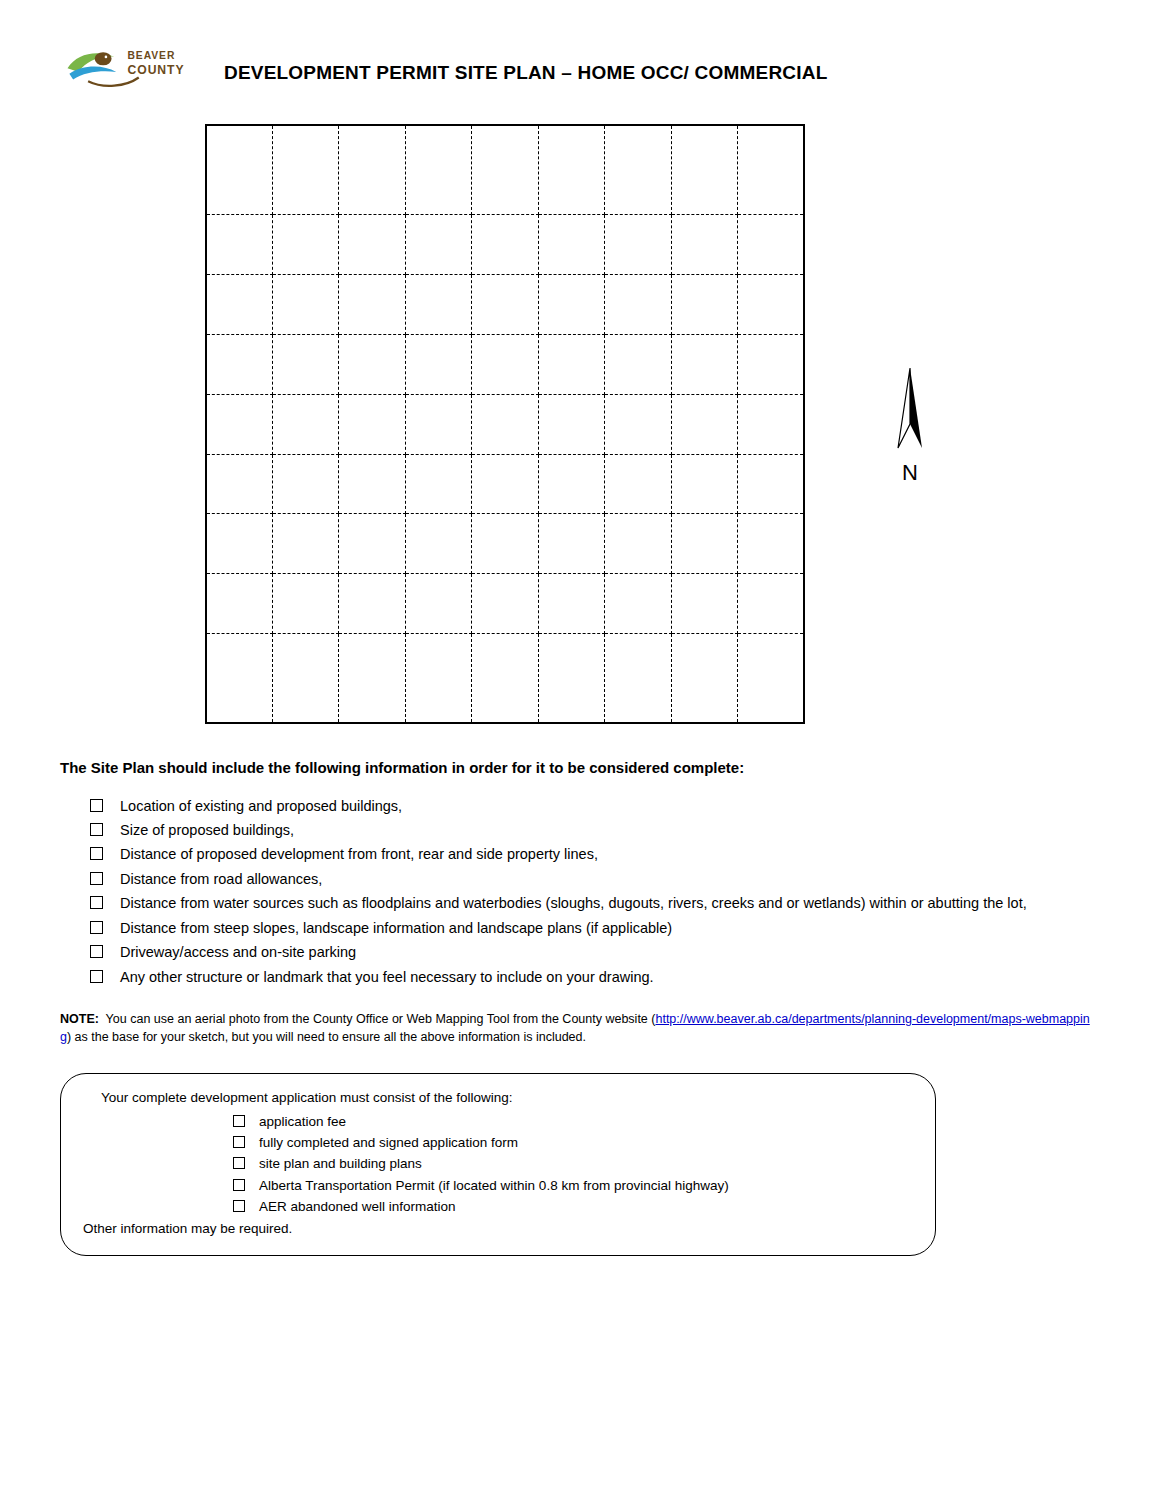BEAVER COUNTY
DEVELOPMENT PERMIT SITE PLAN – HOME OCC/ COMMERCIAL
N
The Site Plan should include the following information in order for it to be considered complete:
Location of existing and proposed buildings,
Size of proposed buildings,
Distance of proposed development from front, rear and side property lines,
Distance from road allowances,
Distance from water sources such as floodplains and waterbodies (sloughs, dugouts, rivers, creeks and or wetlands) within or abutting the lot,
Distance from steep slopes, landscape information and landscape plans (if applicable)
Driveway/access and on-site parking
Any other structure or landmark that you feel necessary to include on your drawing.
NOTE: You can use an aerial photo from the County Office or Web Mapping Tool from the County website (http://www.beaver.ab.ca/departments/planning-development/maps-webmapping) as the base for your sketch, but you will need to ensure all the above information is included.
Your complete development application must consist of the following:
application fee
fully completed and signed application form
site plan and building plans
Alberta Transportation Permit (if located within 0.8 km from provincial highway)
AER abandoned well information
Other information may be required.